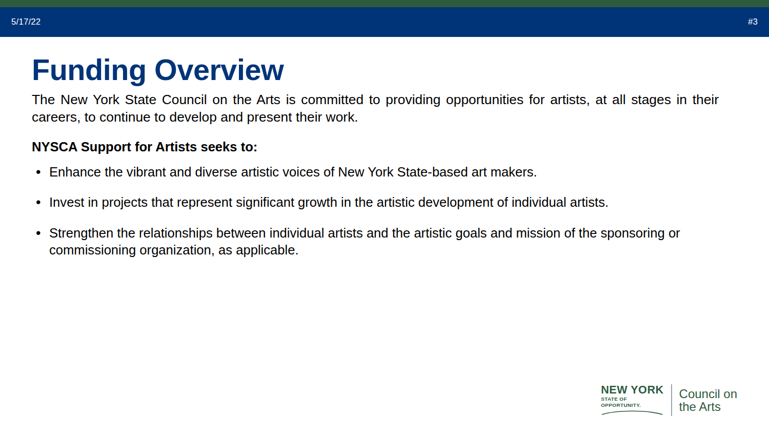5/17/22 #3
Funding Overview
The New York State Council on the Arts is committed to providing opportunities for artists, at all stages in their careers, to continue to develop and present their work.
NYSCA Support for Artists seeks to:
Enhance the vibrant and diverse artistic voices of New York State-based art makers.
Invest in projects that represent significant growth in the artistic development of individual artists.
Strengthen the relationships between individual artists and the artistic goals and mission of the sponsoring or commissioning organization, as applicable.
NEW YORK
STATE OF
OPPORTUNITY.
Council on
the Arts